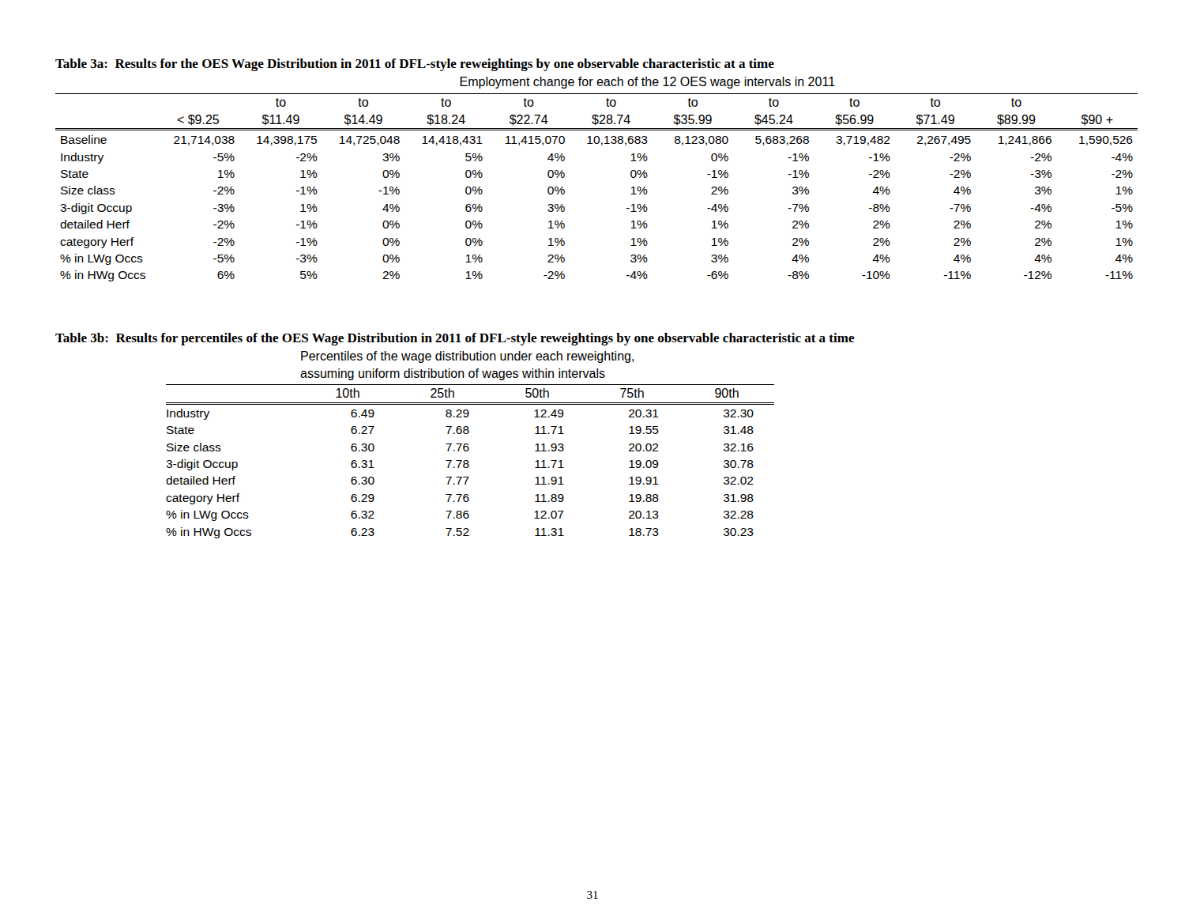Table 3a: Results for the OES Wage Distribution in 2011 of DFL-style reweightings by one observable characteristic at a time
| | Employment change for each of the 12 OES wage intervals in 2011 |
| | | to | to | to | to | to | to | to | to | to | to | |
| | < $9.25 | $11.49 | $14.49 | $18.24 | $22.74 | $28.74 | $35.99 | $45.24 | $56.99 | $71.49 | $89.99 | $90 + |
| Baseline | 21,714,038 | 14,398,175 | 14,725,048 | 14,418,431 | 11,415,070 | 10,138,683 | 8,123,080 | 5,683,268 | 3,719,482 | 2,267,495 | 1,241,866 | 1,590,526 |
| Industry | -5% | -2% | 3% | 5% | 4% | 1% | 0% | -1% | -1% | -2% | -2% | -4% |
| State | 1% | 1% | 0% | 0% | 0% | 0% | -1% | -1% | -2% | -2% | -3% | -2% |
| Size class | -2% | -1% | -1% | 0% | 0% | 1% | 2% | 3% | 4% | 4% | 3% | 1% |
| 3-digit Occup | -3% | 1% | 4% | 6% | 3% | -1% | -4% | -7% | -8% | -7% | -4% | -5% |
| detailed Herf | -2% | -1% | 0% | 0% | 1% | 1% | 1% | 2% | 2% | 2% | 2% | 1% |
| category Herf | -2% | -1% | 0% | 0% | 1% | 1% | 1% | 2% | 2% | 2% | 2% | 1% |
| % in LWg Occs | -5% | -3% | 0% | 1% | 2% | 3% | 3% | 4% | 4% | 4% | 4% | 4% |
| % in HWg Occs | 6% | 5% | 2% | 1% | -2% | -4% | -6% | -8% | -10% | -11% | -12% | -11% |
Table 3b: Results for percentiles of the OES Wage Distribution in 2011 of DFL-style reweightings by one observable characteristic at a time
| | Percentiles of the wage distribution under each reweighting, |
| | assuming uniform distribution of wages within intervals |
| | 10th | 25th | 50th | 75th | 90th |
| Industry | 6.49 | 8.29 | 12.49 | 20.31 | 32.30 |
| State | 6.27 | 7.68 | 11.71 | 19.55 | 31.48 |
| Size class | 6.30 | 7.76 | 11.93 | 20.02 | 32.16 |
| 3-digit Occup | 6.31 | 7.78 | 11.71 | 19.09 | 30.78 |
| detailed Herf | 6.30 | 7.77 | 11.91 | 19.91 | 32.02 |
| category Herf | 6.29 | 7.76 | 11.89 | 19.88 | 31.98 |
| % in LWg Occs | 6.32 | 7.86 | 12.07 | 20.13 | 32.28 |
| % in HWg Occs | 6.23 | 7.52 | 11.31 | 18.73 | 30.23 |
31